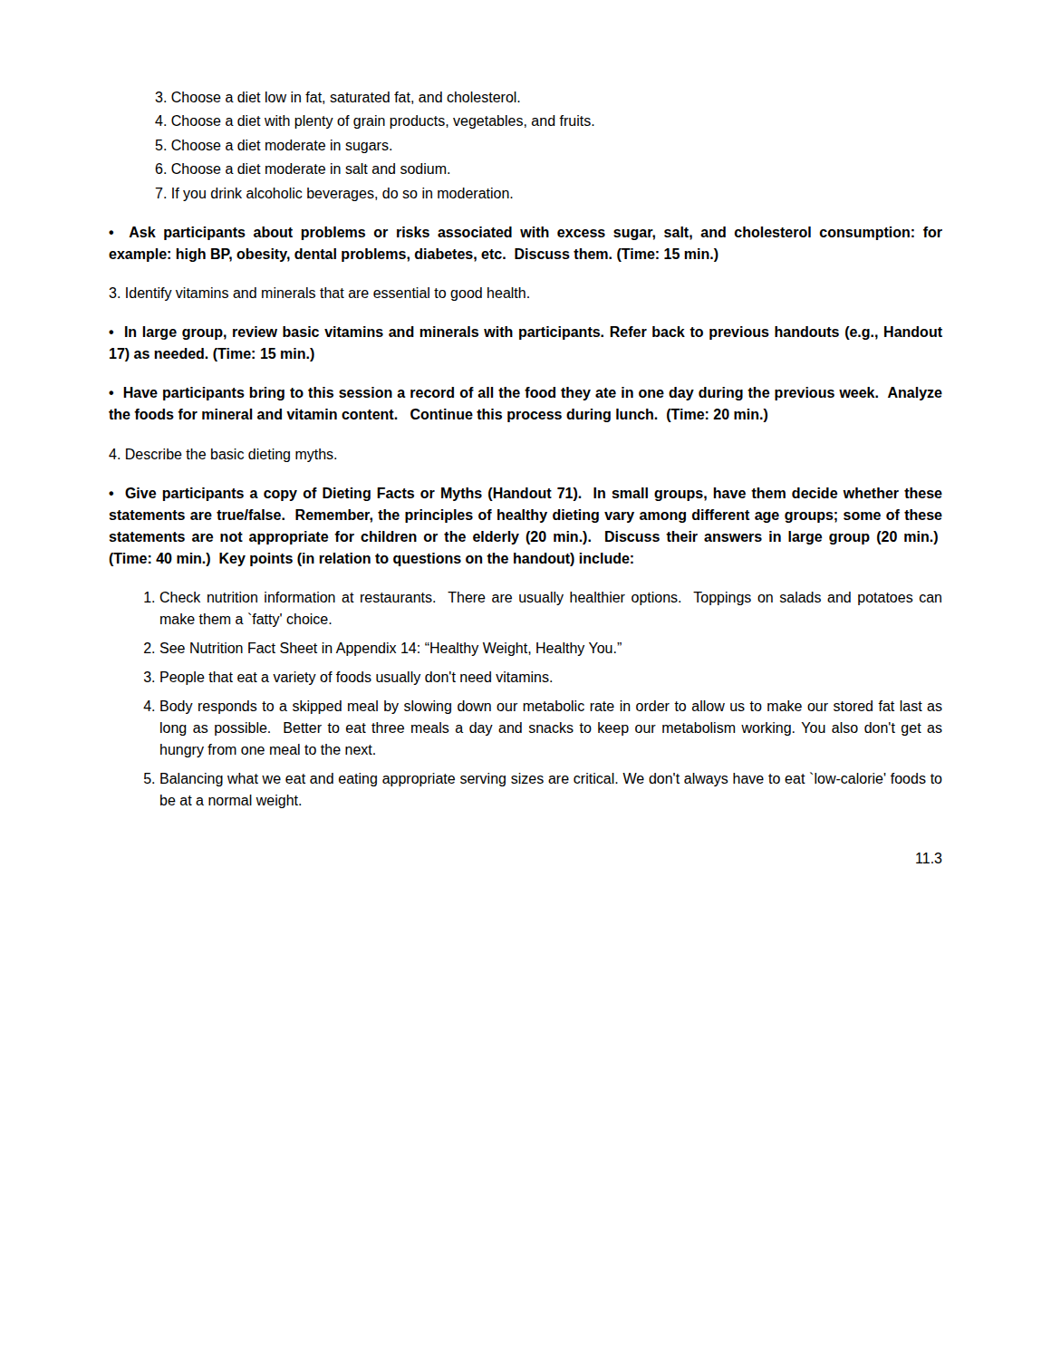Choose a diet low in fat, saturated fat, and cholesterol.
Choose a diet with plenty of grain products, vegetables, and fruits.
Choose a diet moderate in sugars.
Choose a diet moderate in salt and sodium.
If you drink alcoholic beverages, do so in moderation.
• Ask participants about problems or risks associated with excess sugar, salt, and cholesterol consumption: for example: high BP, obesity, dental problems, diabetes, etc. Discuss them. (Time: 15 min.)
3. Identify vitamins and minerals that are essential to good health.
• In large group, review basic vitamins and minerals with participants. Refer back to previous handouts (e.g., Handout 17) as needed. (Time: 15 min.)
• Have participants bring to this session a record of all the food they ate in one day during the previous week. Analyze the foods for mineral and vitamin content. Continue this process during lunch. (Time: 20 min.)
4. Describe the basic dieting myths.
• Give participants a copy of Dieting Facts or Myths (Handout 71). In small groups, have them decide whether these statements are true/false. Remember, the principles of healthy dieting vary among different age groups; some of these statements are not appropriate for children or the elderly (20 min.). Discuss their answers in large group (20 min.) (Time: 40 min.) Key points (in relation to questions on the handout) include:
Check nutrition information at restaurants. There are usually healthier options. Toppings on salads and potatoes can make them a `fatty' choice.
See Nutrition Fact Sheet in Appendix 14: “Healthy Weight, Healthy You.”
People that eat a variety of foods usually don't need vitamins.
Body responds to a skipped meal by slowing down our metabolic rate in order to allow us to make our stored fat last as long as possible. Better to eat three meals a day and snacks to keep our metabolism working. You also don't get as hungry from one meal to the next.
Balancing what we eat and eating appropriate serving sizes are critical. We don't always have to eat `low-calorie' foods to be at a normal weight.
11.3